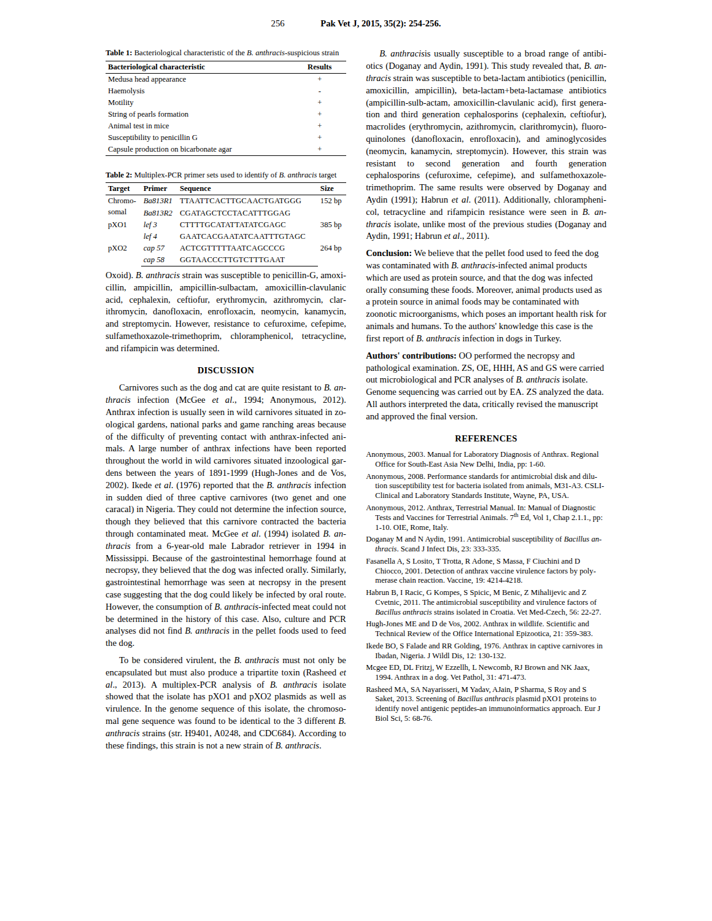256 Pak Vet J, 2015, 35(2): 254-256.
Table 1: Bacteriological characteristic of the B. anthracis -suspicious strain
| Bacteriological characteristic | Results |
| --- | --- |
| Medusa head appearance | + |
| Haemolysis | - |
| Motility | + |
| String of pearls formation | + |
| Animal test in mice | + |
| Susceptibility to penicillin G | + |
| Capsule production on bicarbonate agar | + |
Table 2: Multiplex-PCR primer sets used to identify of B. anthracis target
| Target | Primer | Sequence | Size |
| --- | --- | --- | --- |
| Chromo- somal | Ba813R1 | TTAATTCACTTGCAACTGATGGG | 152 bp |
| Ba813R2 | CGATAGCTCCTACATTTGGAG |
| pXO1 | lef 3 | CTTTTGCATATTATATCGAGC | 385 bp |
| lef 4 | GAATCACGAATATCAATTTGTAGC |
| pXO2 | cap 57 | ACTCGTTTTTAATCAGCCCG | 264 bp |
| cap 58 | GGTAACCCTTGTCTTTGAAT |
Oxoid). B. anthracis strain was susceptible to penicillin-G, amoxicillin, ampicillin, ampicillin-sulbactam, amoxicillin-clavulanic acid, cephalexin, ceftiofur, erythromycin, azithromycin, clarithromycin, danofloxacin, enrofloxacin, neomycin, kanamycin, and streptomycin. However, resistance to cefuroxime, cefepime, sulfamethoxazole-trimethoprim, chloramphenicol, tetracycline, and rifampicin was determined.
DISCUSSION
Carnivores such as the dog and cat are quite resistant to B. anthracis infection (McGee et al., 1994; Anonymous, 2012). Anthrax infection is usually seen in wild carnivores situated in zoological gardens, national parks and game ranching areas because of the difficulty of preventing contact with anthrax-infected animals. A large number of anthrax infections have been reported throughout the world in wild carnivores situated inzoological gardens between the years of 1891-1999 (Hugh-Jones and de Vos, 2002). Ikede et al. (1976) reported that the B. anthracis infection in sudden died of three captive carnivores (two genet and one caracal) in Nigeria. They could not determine the infection source, though they believed that this carnivore contracted the bacteria through contaminated meat. McGee et al. (1994) isolated B. anthracis from a 6-year-old male Labrador retriever in 1994 in Mississippi. Because of the gastrointestinal hemorrhage found at necropsy, they believed that the dog was infected orally. Similarly, gastrointestinal hemorrhage was seen at necropsy in the present case suggesting that the dog could likely be infected by oral route. However, the consumption of B. anthracis-infected meat could not be determined in the history of this case. Also, culture and PCR analyses did not find B. anthracis in the pellet foods used to feed the dog.
To be considered virulent, the B. anthracis must not only be encapsulated but must also produce a tripartite toxin (Rasheed et al., 2013). A multiplex-PCR analysis of B. anthracis isolate showed that the isolate has pXO1 and pXO2 plasmids as well as virulence. In the genome sequence of this isolate, the chromosomal gene sequence was found to be identical to the 3 different B. anthracis strains (str. H9401, A0248, and CDC684). According to these findings, this strain is not a new strain of B. anthracis.
B. anthracisis usually susceptible to a broad range of antibiotics (Doganay and Aydin, 1991). This study revealed that, B. anthracis strain was susceptible to beta-lactam antibiotics (penicillin, amoxicillin, ampicillin), beta-lactam+beta-lactamase antibiotics (ampicillin-sulb-actam, amoxicillin-clavulanic acid), first generation and third generation cephalosporins (cephalexin, ceftiofur), macrolides (erythromycin, azithromycin, clarithromycin), fluoroquinolones (danofloxacin, enrofloxacin), and aminoglycosides (neomycin, kanamycin, streptomycin). However, this strain was resistant to second generation and fourth generation cephalosporins (cefuroxime, cefepime), and sulfamethoxazole-trimethoprim. The same results were observed by Doganay and Aydin (1991); Habrun et al. (2011). Additionally, chloramphenicol, tetracycline and rifampicin resistance were seen in B. anthracis isolate, unlike most of the previous studies (Doganay and Aydin, 1991; Habrun et al., 2011).
Conclusion:
We believe that the pellet food used to feed the dog was contaminated with B. anthracis-infected animal products which are used as protein source, and that the dog was infected orally consuming these foods. Moreover, animal products used as a protein source in animal foods may be contaminated with zoonotic microorganisms, which poses an important health risk for animals and humans. To the authors' knowledge this case is the first report of B. anthracis infection in dogs in Turkey.
Authors' contributions:
OO performed the necropsy and pathological examination. ZS, OE, HHH, AS and GS were carried out microbiological and PCR analyses of B. anthracis isolate. Genome sequencing was carried out by EA. ZS analyzed the data. All authors interpreted the data, critically revised the manuscript and approved the final version.
REFERENCES
Anonymous, 2003. Manual for Laboratory Diagnosis of Anthrax. Regional Office for South-East Asia New Delhi, India, pp: 1-60.
Anonymous, 2008. Performance standards for antimicrobial disk and dilution susceptibility test for bacteria isolated from animals, M31-A3. CSLI-Clinical and Laboratory Standards Institute, Wayne, PA, USA.
Anonymous, 2012. Anthrax, Terrestrial Manual. In: Manual of Diagnostic Tests and Vaccines for Terrestrial Animals. 7th Ed, Vol 1, Chap 2.1.1., pp: 1-10. OIE, Rome, Italy.
Doganay M and N Aydin, 1991. Antimicrobial susceptibility of Bacillus anthracis. Scand J Infect Dis, 23: 333-335.
Fasanella A, S Losito, T Trotta, R Adone, S Massa, F Ciuchini and D Chiocco, 2001. Detection of anthrax vaccine virulence factors by polymerase chain reaction. Vaccine, 19: 4214-4218.
Habrun B, I Racic, G Kompes, S Spicic, M Benic, Z Mihalijevic and Z Cvetnic, 2011. The antimicrobial susceptibility and virulence factors of Bacillus anthracis strains isolated in Croatia. Vet Med-Czech, 56: 22-27.
Hugh-Jones ME and D de Vos, 2002. Anthrax in wildlife. Scientific and Technical Review of the Office International Epizootica, 21: 359-383.
Ikede BO, S Falade and RR Golding, 1976. Anthrax in captive carnivores in Ibadan, Nigeria. J Wildl Dis, 12: 130-132.
Mcgee ED, DL Fritzj, W Ezzellh, L Newcomb, RJ Brown and NK Jaax, 1994. Anthrax in a dog. Vet Pathol, 31: 471-473.
Rasheed MA, SA Nayarisseri, M Yadav, AJain, P Sharma, S Roy and S Saket, 2013. Screening of Bacillus anthracis plasmid pXO1 proteins to identify novel antigenic peptides-an immunoinformatics approach. Eur J Biol Sci, 5: 68-76.